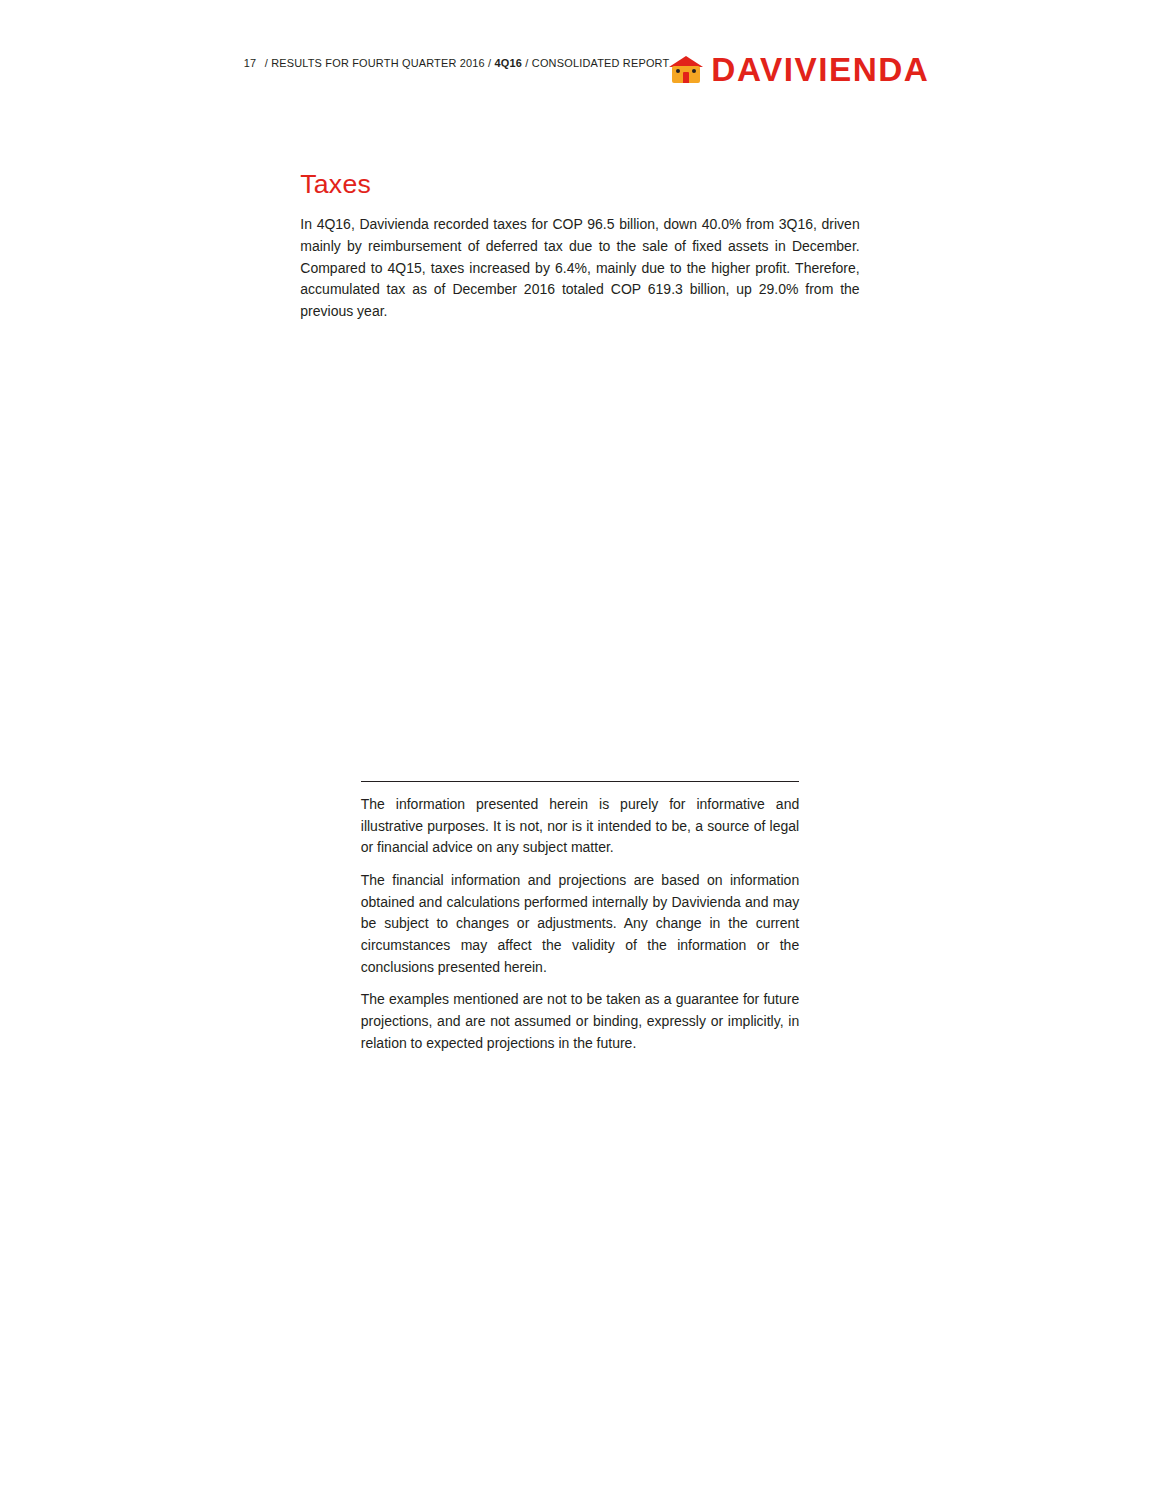17 / RESULTS FOR FOURTH QUARTER 2016 / 4Q16 / CONSOLIDATED REPORT
DAVIVIENDA
Taxes
In 4Q16, Davivienda recorded taxes for COP 96.5 billion, down 40.0% from 3Q16, driven mainly by reimbursement of deferred tax due to the sale of fixed assets in December. Compared to 4Q15, taxes increased by 6.4%, mainly due to the higher profit. Therefore, accumulated tax as of December 2016 totaled COP 619.3 billion, up 29.0% from the previous year.
The information presented herein is purely for informative and illustrative purposes. It is not, nor is it intended to be, a source of legal or financial advice on any subject matter.
The financial information and projections are based on information obtained and calculations performed internally by Davivienda and may be subject to changes or adjustments. Any change in the current circumstances may affect the validity of the information or the conclusions presented herein.
The examples mentioned are not to be taken as a guarantee for future projections, and are not assumed or binding, expressly or implicitly, in relation to expected projections in the future.